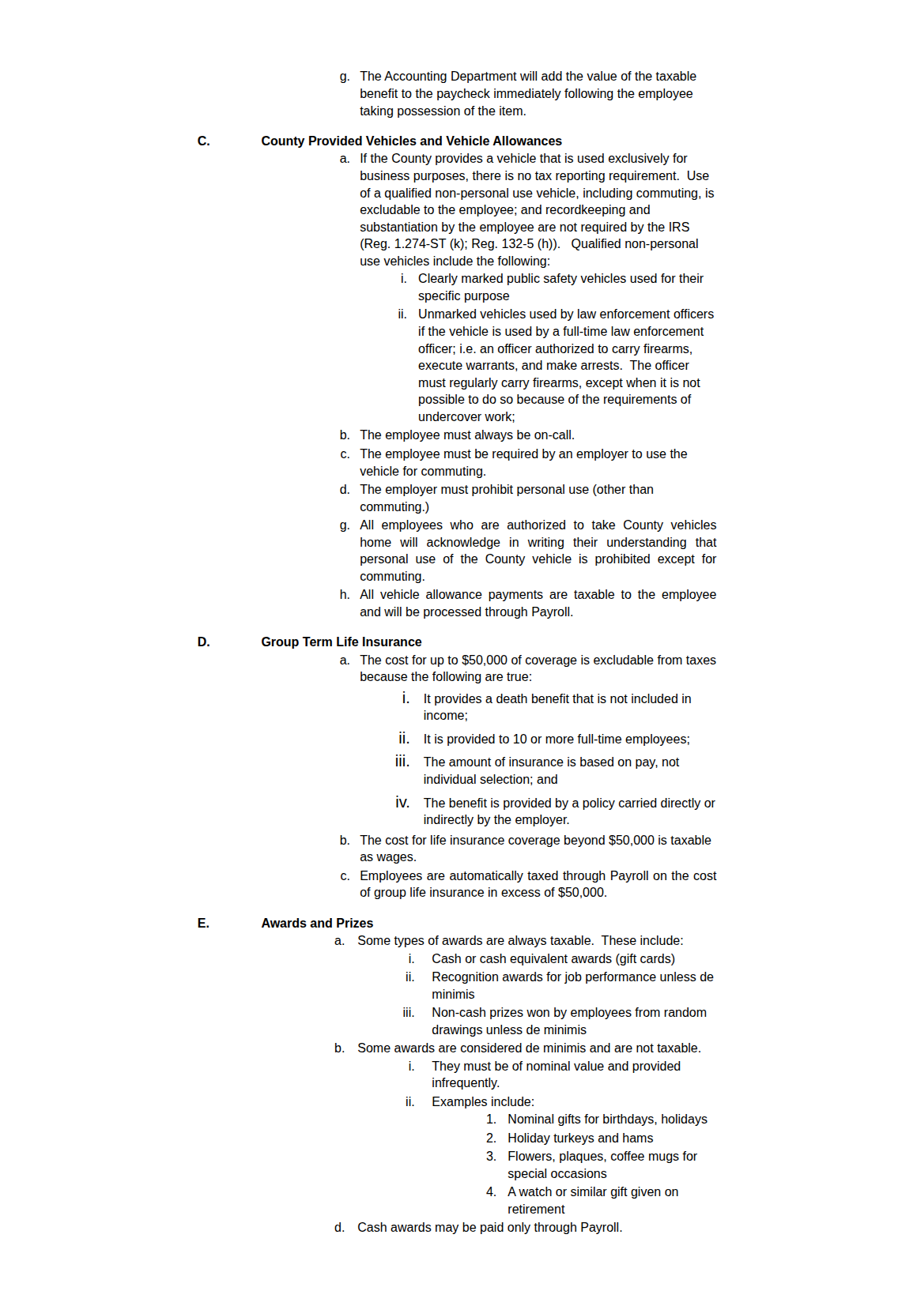The Accounting Department will add the value of the taxable benefit to the paycheck immediately following the employee taking possession of the item.
C. County Provided Vehicles and Vehicle Allowances
If the County provides a vehicle that is used exclusively for business purposes, there is no tax reporting requirement. Use of a qualified non-personal use vehicle, including commuting, is excludable to the employee; and recordkeeping and substantiation by the employee are not required by the IRS (Reg. 1.274-ST (k); Reg. 132-5 (h)). Qualified non-personal use vehicles include the following:
Clearly marked public safety vehicles used for their specific purpose
Unmarked vehicles used by law enforcement officers if the vehicle is used by a full-time law enforcement officer; i.e. an officer authorized to carry firearms, execute warrants, and make arrests. The officer must regularly carry firearms, except when it is not possible to do so because of the requirements of undercover work;
The employee must always be on-call.
The employee must be required by an employer to use the vehicle for commuting.
The employer must prohibit personal use (other than commuting.)
All employees who are authorized to take County vehicles home will acknowledge in writing their understanding that personal use of the County vehicle is prohibited except for commuting.
All vehicle allowance payments are taxable to the employee and will be processed through Payroll.
D. Group Term Life Insurance
The cost for up to $50,000 of coverage is excludable from taxes because the following are true:
It provides a death benefit that is not included in income;
It is provided to 10 or more full-time employees;
The amount of insurance is based on pay, not individual selection; and
The benefit is provided by a policy carried directly or indirectly by the employer.
The cost for life insurance coverage beyond $50,000 is taxable as wages.
Employees are automatically taxed through Payroll on the cost of group life insurance in excess of $50,000.
E. Awards and Prizes
Some types of awards are always taxable. These include:
Cash or cash equivalent awards (gift cards)
Recognition awards for job performance unless de minimis
Non-cash prizes won by employees from random drawings unless de minimis
Some awards are considered de minimis and are not taxable.
They must be of nominal value and provided infrequently.
Examples include:
Nominal gifts for birthdays, holidays
Holiday turkeys and hams
Flowers, plaques, coffee mugs for special occasions
A watch or similar gift given on retirement
Cash awards may be paid only through Payroll.